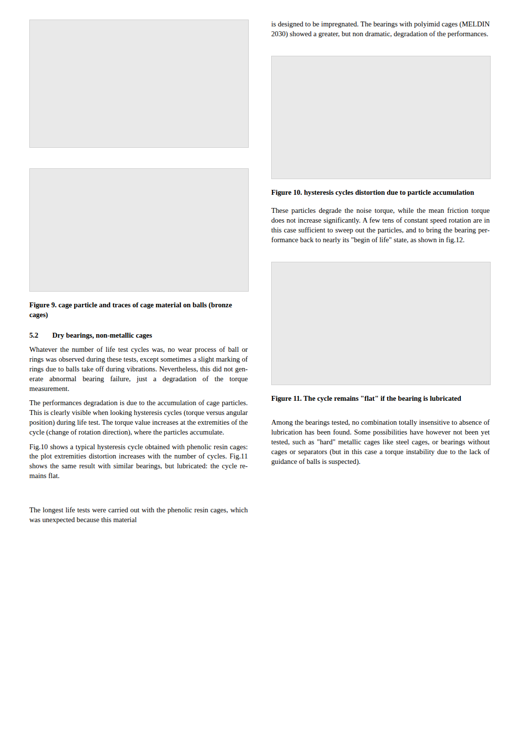Figure 9. cage particle and traces of cage material on balls (bronze cages)
5.2 Dry bearings, non-metallic cages
Whatever the number of life test cycles was, no wear process of ball or rings was observed during these tests, except sometimes a slight marking of rings due to balls take off during vibrations. Nevertheless, this did not generate abnormal bearing failure, just a degradation of the torque measurement.
The performances degradation is due to the accumulation of cage particles. This is clearly visible when looking hysteresis cycles (torque versus angular position) during life test. The torque value increases at the extremities of the cycle (change of rotation direction), where the particles accumulate.
Fig.10 shows a typical hysteresis cycle obtained with phenolic resin cages: the plot extremities distortion increases with the number of cycles. Fig.11 shows the same result with similar bearings, but lubricated: the cycle remains flat.
The longest life tests were carried out with the phenolic resin cages, which was unexpected because this material
is designed to be impregnated. The bearings with polyimid cages (MELDIN 2030) showed a greater, but non dramatic, degradation of the performances.
Figure 10. hysteresis cycles distortion due to particle accumulation
These particles degrade the noise torque, while the mean friction torque does not increase significantly. A few tens of constant speed rotation are in this case sufficient to sweep out the particles, and to bring the bearing performance back to nearly its "begin of life" state, as shown in fig.12.
Figure 11. The cycle remains "flat" if the bearing is lubricated
Among the bearings tested, no combination totally insensitive to absence of lubrication has been found. Some possibilities have however not been yet tested, such as "hard" metallic cages like steel cages, or bearings without cages or separators (but in this case a torque instability due to the lack of guidance of balls is suspected).